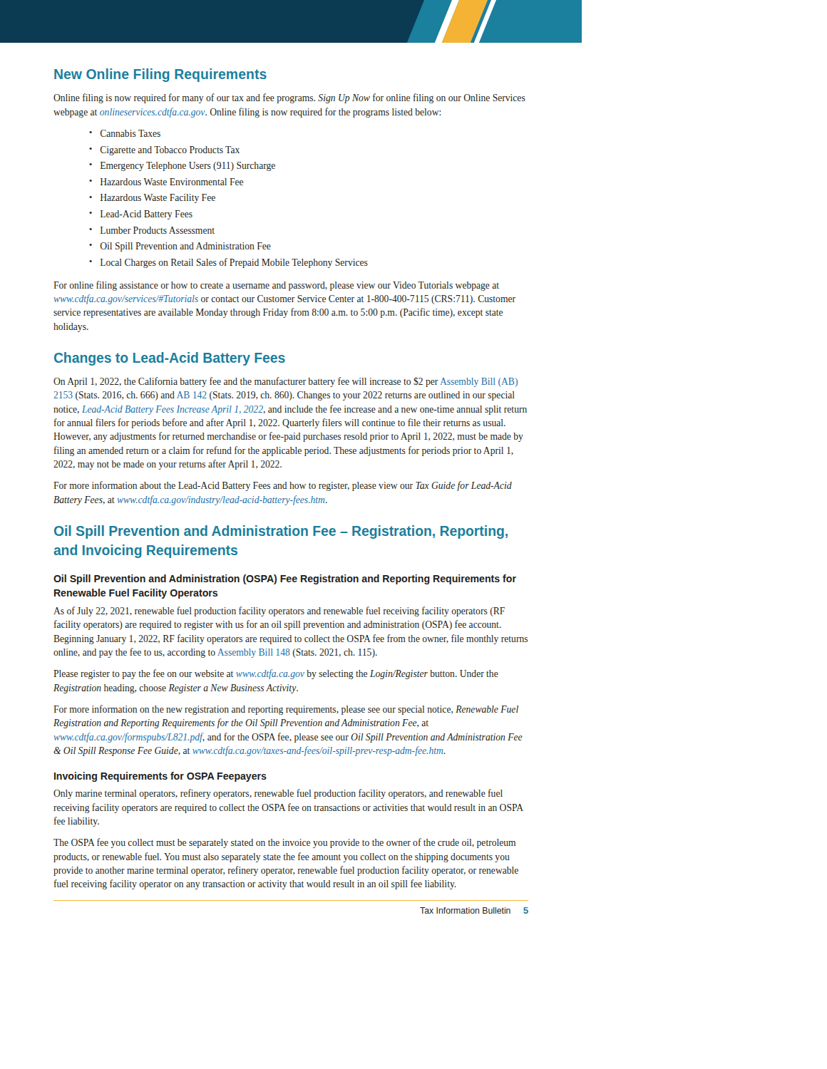New Online Filing Requirements
Online filing is now required for many of our tax and fee programs. Sign Up Now for online filing on our Online Services webpage at onlineservices.cdtfa.ca.gov. Online filing is now required for the programs listed below:
Cannabis Taxes
Cigarette and Tobacco Products Tax
Emergency Telephone Users (911) Surcharge
Hazardous Waste Environmental Fee
Hazardous Waste Facility Fee
Lead-Acid Battery Fees
Lumber Products Assessment
Oil Spill Prevention and Administration Fee
Local Charges on Retail Sales of Prepaid Mobile Telephony Services
For online filing assistance or how to create a username and password, please view our Video Tutorials webpage at www.cdtfa.ca.gov/services/#Tutorials or contact our Customer Service Center at 1-800-400-7115 (CRS:711). Customer service representatives are available Monday through Friday from 8:00 a.m. to 5:00 p.m. (Pacific time), except state holidays.
Changes to Lead-Acid Battery Fees
On April 1, 2022, the California battery fee and the manufacturer battery fee will increase to $2 per Assembly Bill (AB) 2153 (Stats. 2016, ch. 666) and AB 142 (Stats. 2019, ch. 860). Changes to your 2022 returns are outlined in our special notice, Lead-Acid Battery Fees Increase April 1, 2022, and include the fee increase and a new one-time annual split return for annual filers for periods before and after April 1, 2022. Quarterly filers will continue to file their returns as usual. However, any adjustments for returned merchandise or fee-paid purchases resold prior to April 1, 2022, must be made by filing an amended return or a claim for refund for the applicable period. These adjustments for periods prior to April 1, 2022, may not be made on your returns after April 1, 2022.
For more information about the Lead-Acid Battery Fees and how to register, please view our Tax Guide for Lead-Acid Battery Fees, at www.cdtfa.ca.gov/industry/lead-acid-battery-fees.htm.
Oil Spill Prevention and Administration Fee – Registration, Reporting, and Invoicing Requirements
Oil Spill Prevention and Administration (OSPA) Fee Registration and Reporting Requirements for Renewable Fuel Facility Operators
As of July 22, 2021, renewable fuel production facility operators and renewable fuel receiving facility operators (RF facility operators) are required to register with us for an oil spill prevention and administration (OSPA) fee account. Beginning January 1, 2022, RF facility operators are required to collect the OSPA fee from the owner, file monthly returns online, and pay the fee to us, according to Assembly Bill 148 (Stats. 2021, ch. 115).
Please register to pay the fee on our website at www.cdtfa.ca.gov by selecting the Login/Register button. Under the Registration heading, choose Register a New Business Activity.
For more information on the new registration and reporting requirements, please see our special notice, Renewable Fuel Registration and Reporting Requirements for the Oil Spill Prevention and Administration Fee, at www.cdtfa.ca.gov/formspubs/L821.pdf, and for the OSPA fee, please see our Oil Spill Prevention and Administration Fee & Oil Spill Response Fee Guide, at www.cdtfa.ca.gov/taxes-and-fees/oil-spill-prev-resp-adm-fee.htm.
Invoicing Requirements for OSPA Feepayers
Only marine terminal operators, refinery operators, renewable fuel production facility operators, and renewable fuel receiving facility operators are required to collect the OSPA fee on transactions or activities that would result in an OSPA fee liability.
The OSPA fee you collect must be separately stated on the invoice you provide to the owner of the crude oil, petroleum products, or renewable fuel. You must also separately state the fee amount you collect on the shipping documents you provide to another marine terminal operator, refinery operator, renewable fuel production facility operator, or renewable fuel receiving facility operator on any transaction or activity that would result in an oil spill fee liability.
Tax Information Bulletin5